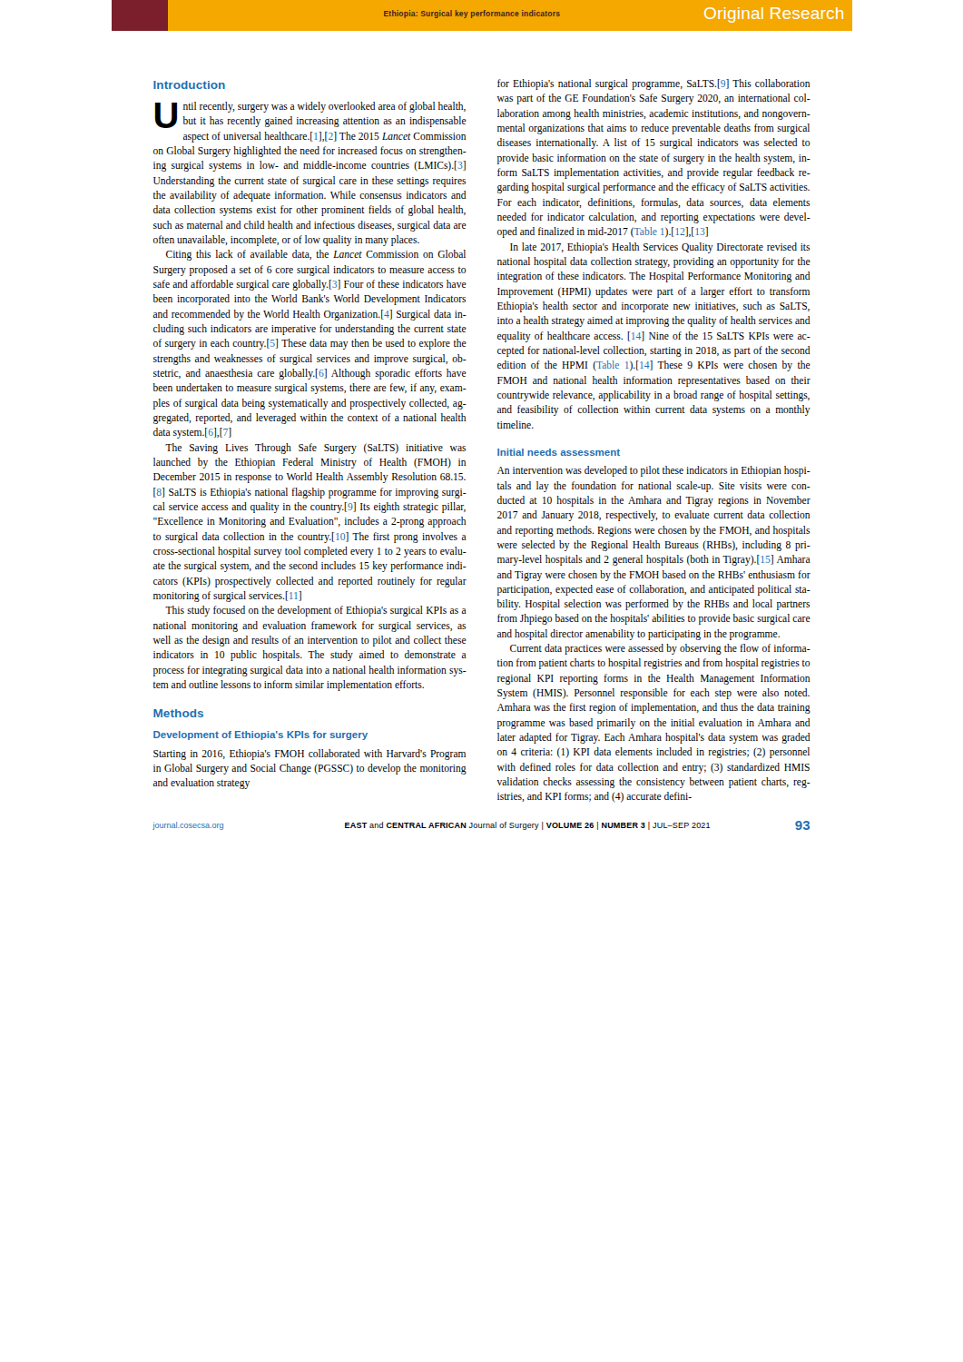Ethiopia: Surgical key performance indicators
Original Research
Introduction
Until recently, surgery was a widely overlooked area of global health, but it has recently gained increasing attention as an indispensable aspect of universal healthcare.[1],[2] The 2015 Lancet Commission on Global Surgery highlighted the need for increased focus on strengthening surgical systems in low- and middle-income countries (LMICs).[3] Understanding the current state of surgical care in these settings requires the availability of adequate information. While consensus indicators and data collection systems exist for other prominent fields of global health, such as maternal and child health and infectious diseases, surgical data are often unavailable, incomplete, or of low quality in many places.
Citing this lack of available data, the Lancet Commission on Global Surgery proposed a set of 6 core surgical indicators to measure access to safe and affordable surgical care globally.[3] Four of these indicators have been incorporated into the World Bank's World Development Indicators and recommended by the World Health Organization.[4] Surgical data including such indicators are imperative for understanding the current state of surgery in each country.[5] These data may then be used to explore the strengths and weaknesses of surgical services and improve surgical, obstetric, and anaesthesia care globally.[6] Although sporadic efforts have been undertaken to measure surgical systems, there are few, if any, examples of surgical data being systematically and prospectively collected, aggregated, reported, and leveraged within the context of a national health data system.[6],[7]
The Saving Lives Through Safe Surgery (SaLTS) initiative was launched by the Ethiopian Federal Ministry of Health (FMOH) in December 2015 in response to World Health Assembly Resolution 68.15.[8] SaLTS is Ethiopia's national flagship programme for improving surgical service access and quality in the country.[9] Its eighth strategic pillar, "Excellence in Monitoring and Evaluation", includes a 2-prong approach to surgical data collection in the country.[10] The first prong involves a cross-sectional hospital survey tool completed every 1 to 2 years to evaluate the surgical system, and the second includes 15 key performance indicators (KPIs) prospectively collected and reported routinely for regular monitoring of surgical services.[11]
This study focused on the development of Ethiopia's surgical KPIs as a national monitoring and evaluation framework for surgical services, as well as the design and results of an intervention to pilot and collect these indicators in 10 public hospitals. The study aimed to demonstrate a process for integrating surgical data into a national health information system and outline lessons to inform similar implementation efforts.
Methods
Development of Ethiopia's KPIs for surgery
Starting in 2016, Ethiopia's FMOH collaborated with Harvard's Program in Global Surgery and Social Change (PGSSC) to develop the monitoring and evaluation strategy
for Ethiopia's national surgical programme, SaLTS.[9] This collaboration was part of the GE Foundation's Safe Surgery 2020, an international collaboration among health ministries, academic institutions, and nongovernmental organizations that aims to reduce preventable deaths from surgical diseases internationally. A list of 15 surgical indicators was selected to provide basic information on the state of surgery in the health system, inform SaLTS implementation activities, and provide regular feedback regarding hospital surgical performance and the efficacy of SaLTS activities. For each indicator, definitions, formulas, data sources, data elements needed for indicator calculation, and reporting expectations were developed and finalized in mid-2017 (Table 1).[12],[13]
In late 2017, Ethiopia's Health Services Quality Directorate revised its national hospital data collection strategy, providing an opportunity for the integration of these indicators. The Hospital Performance Monitoring and Improvement (HPMI) updates were part of a larger effort to transform Ethiopia's health sector and incorporate new initiatives, such as SaLTS, into a health strategy aimed at improving the quality of health services and equality of healthcare access. [14] Nine of the 15 SaLTS KPIs were accepted for national-level collection, starting in 2018, as part of the second edition of the HPMI (Table 1).[14] These 9 KPIs were chosen by the FMOH and national health information representatives based on their countrywide relevance, applicability in a broad range of hospital settings, and feasibility of collection within current data systems on a monthly timeline.
Initial needs assessment
An intervention was developed to pilot these indicators in Ethiopian hospitals and lay the foundation for national scale-up. Site visits were conducted at 10 hospitals in the Amhara and Tigray regions in November 2017 and January 2018, respectively, to evaluate current data collection and reporting methods. Regions were chosen by the FMOH, and hospitals were selected by the Regional Health Bureaus (RHBs), including 8 primary-level hospitals and 2 general hospitals (both in Tigray).[15] Amhara and Tigray were chosen by the FMOH based on the RHBs' enthusiasm for participation, expected ease of collaboration, and anticipated political stability. Hospital selection was performed by the RHBs and local partners from Jhpiego based on the hospitals' abilities to provide basic surgical care and hospital director amenability to participating in the programme.
Current data practices were assessed by observing the flow of information from patient charts to hospital registries and from hospital registries to regional KPI reporting forms in the Health Management Information System (HMIS). Personnel responsible for each step were also noted. Amhara was the first region of implementation, and thus the data training programme was based primarily on the initial evaluation in Amhara and later adapted for Tigray. Each Amhara hospital's data system was graded on 4 criteria: (1) KPI data elements included in registries; (2) personnel with defined roles for data collection and entry; (3) standardized HMIS validation checks assessing the consistency between patient charts, registries, and KPI forms; and (4) accurate defini-
journal.cosecsa.org
EAST and CENTRAL AFRICAN Journal of Surgery | VOLUME 26 | NUMBER 3 | JUL–SEP 2021
93